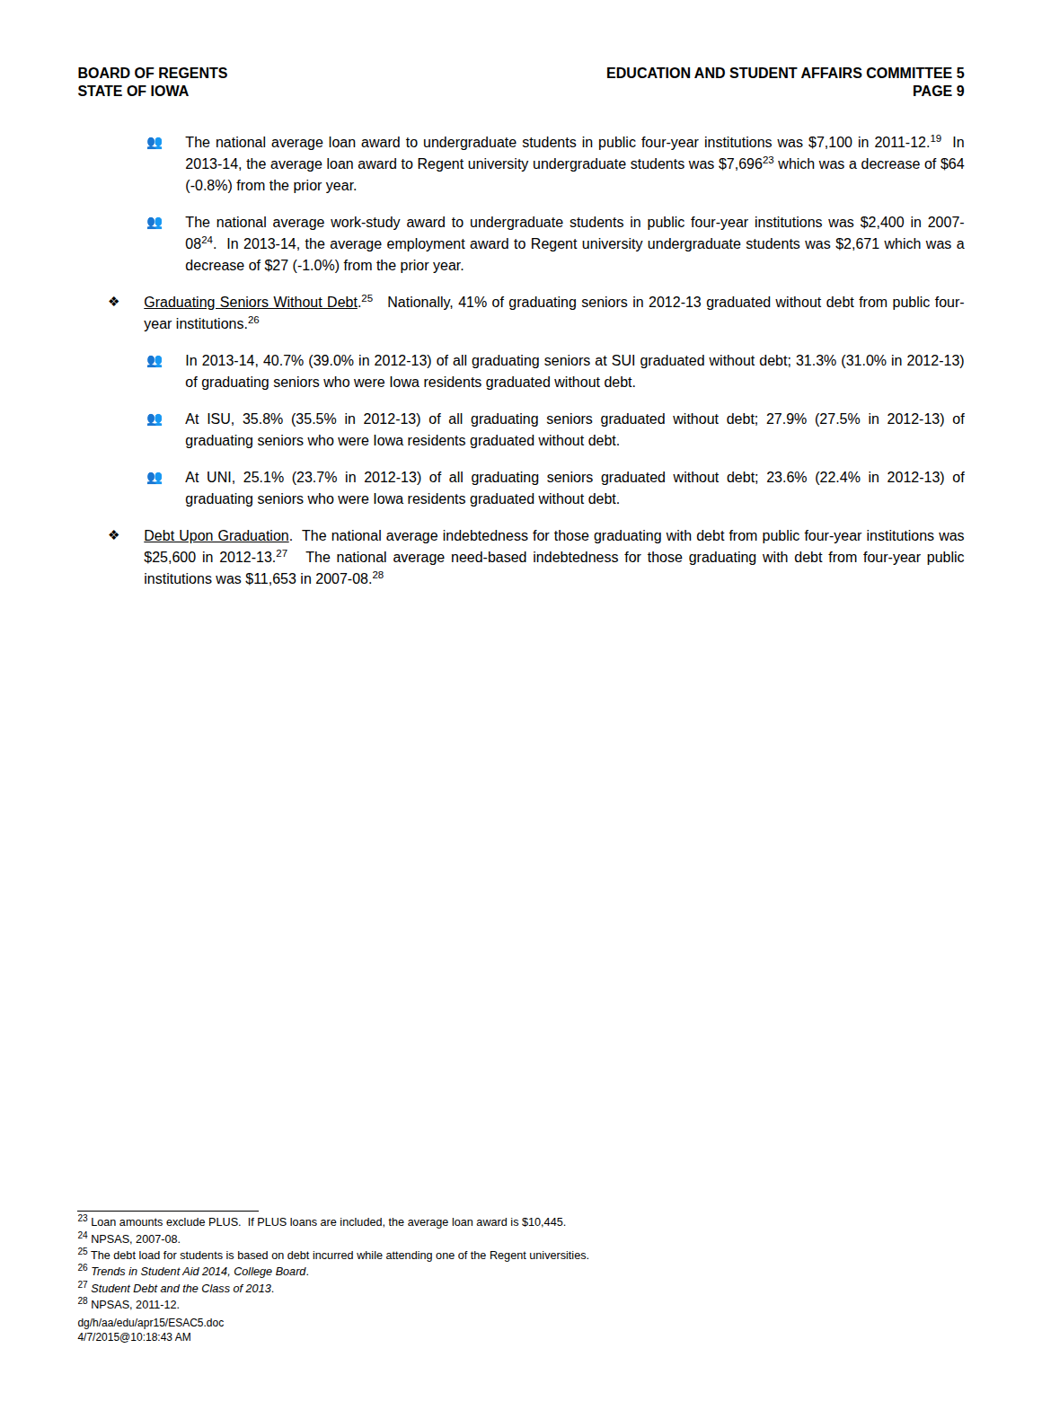BOARD OF REGENTS
STATE OF IOWA
EDUCATION AND STUDENT AFFAIRS COMMITTEE 5
PAGE 9
👥
The national average loan award to undergraduate students in public four-year institutions was $7,100 in 2011-12.19 In 2013-14, the average loan award to Regent university undergraduate students was $7,69623 which was a decrease of $64 (-0.8%) from the prior year.
👥
The national average work-study award to undergraduate students in public four-year institutions was $2,400 in 2007-0824. In 2013-14, the average employment award to Regent university undergraduate students was $2,671 which was a decrease of $27 (-1.0%) from the prior year.
❖
Graduating Seniors Without Debt.25 Nationally, 41% of graduating seniors in 2012-13 graduated without debt from public four-year institutions.26
👥
In 2013-14, 40.7% (39.0% in 2012-13) of all graduating seniors at SUI graduated without debt; 31.3% (31.0% in 2012-13) of graduating seniors who were Iowa residents graduated without debt.
👥
At ISU, 35.8% (35.5% in 2012-13) of all graduating seniors graduated without debt; 27.9% (27.5% in 2012-13) of graduating seniors who were Iowa residents graduated without debt.
👥
At UNI, 25.1% (23.7% in 2012-13) of all graduating seniors graduated without debt; 23.6% (22.4% in 2012-13) of graduating seniors who were Iowa residents graduated without debt.
❖
Debt Upon Graduation. The national average indebtedness for those graduating with debt from public four-year institutions was $25,600 in 2012-13.27 The national average need-based indebtedness for those graduating with debt from four-year public institutions was $11,653 in 2007-08.28
23 Loan amounts exclude PLUS. If PLUS loans are included, the average loan award is $10,445.
24 NPSAS, 2007-08.
25 The debt load for students is based on debt incurred while attending one of the Regent universities.
26 Trends in Student Aid 2014, College Board.
27 Student Debt and the Class of 2013.
28 NPSAS, 2011-12.
dg/h/aa/edu/apr15/ESAC5.doc
4/7/2015@10:18:43 AM